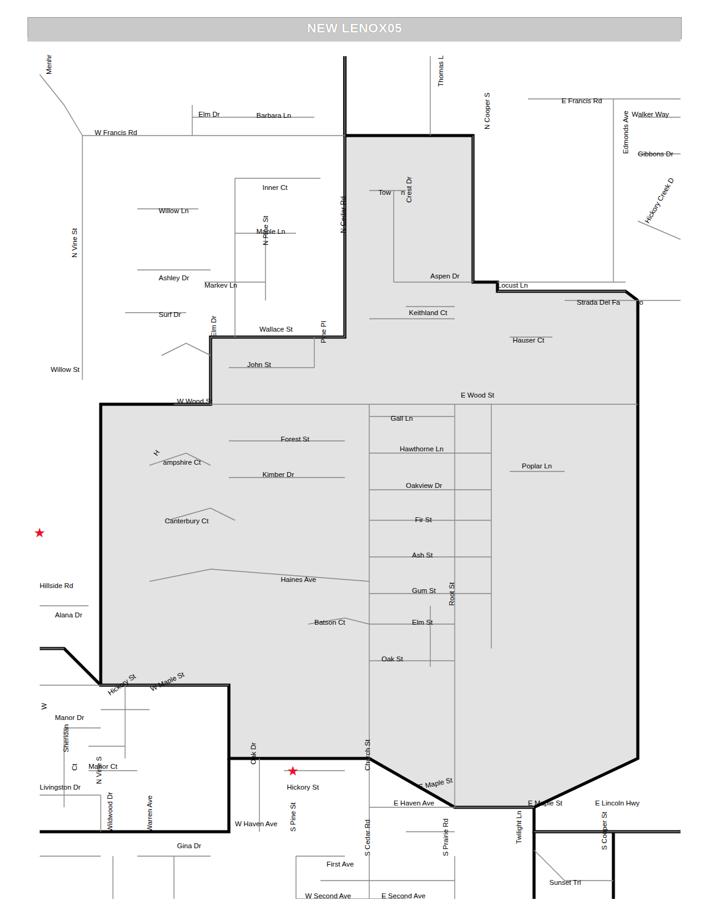NEW LENOX05
NEW LENOX05 precinct boundary Shaded polygon showing the precinct boundary, with surrounding street centerlines. Menhr W Francis Rd N Vine St Elm Dr Barbara Ln Inner Ct Willow Ln Maple Ln N Pine St Ashley Dr Markev Ln Surf Dr Willow St Elm Dr N Cedar Rd Wallace St John St Pine Pl Tow n Crest Dr Thomas L Aspen Dr Keithland Ct N Cooper S E Francis Rd Walker Way Edmonds Ave Gibbons Dr Hickory Creek D Locust Ln Strada Del Fa io Hauser Ct W Wood St E Wood St Gall Ln Forest St Hawthorne Ln H ampshire Ct Kimber Dr Oakview Dr Poplar Ln Canterbury Ct Fir St Ash St Haines Ave Gum St Root St Batson Ct Elm St Oak St Hillside Rd Alana Dr Hickory St W Maple St W Manor Dr Sheridan Ct Manor Ct Livingston Dr N Vine S Oak Dr Hickory St Church St E Maple St W Haven Ave E Haven Ave E Maple St E Lincoln Hwy Wildwood Dr Warren Ave Gina Dr S Pine St First Ave S Cedar Rd S Prairie Rd W Second Ave E Second Ave Twilight Ln Sunset Trl S Cooper St ★ ★
Map titled NEW LENOX05. The shaded precinct is bounded roughly by W Francis Road and Thomas Lane on the north, N Cooper Street and Locust Lane on the northeast, E Maple Street on the south, and N Vine Street / Hillside Road on the west. Two red star symbols indicate polling locations, one near Hillside Road and one near Hickory Street.